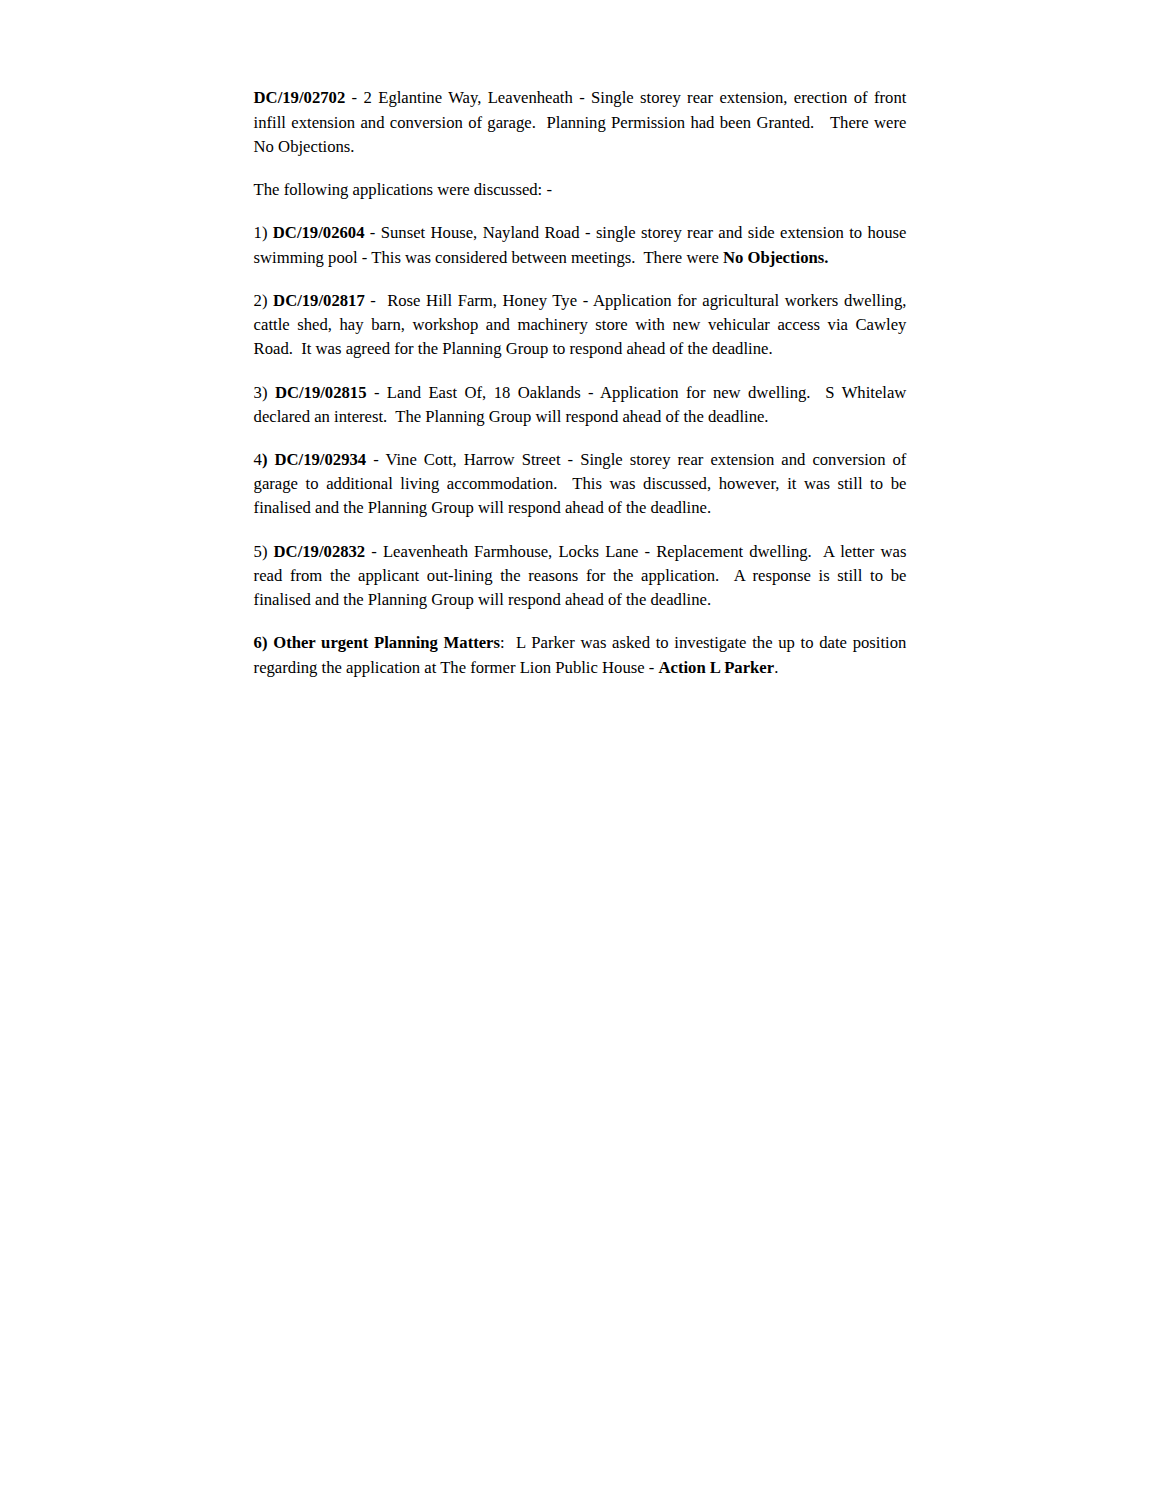DC/19/02702 - 2 Eglantine Way, Leavenheath - Single storey rear extension, erection of front infill extension and conversion of garage. Planning Permission had been Granted. There were No Objections.
The following applications were discussed: -
1) DC/19/02604 - Sunset House, Nayland Road - single storey rear and side extension to house swimming pool - This was considered between meetings. There were No Objections.
2) DC/19/02817 - Rose Hill Farm, Honey Tye - Application for agricultural workers dwelling, cattle shed, hay barn, workshop and machinery store with new vehicular access via Cawley Road. It was agreed for the Planning Group to respond ahead of the deadline.
3) DC/19/02815 - Land East Of, 18 Oaklands - Application for new dwelling. S Whitelaw declared an interest. The Planning Group will respond ahead of the deadline.
4) DC/19/02934 - Vine Cott, Harrow Street - Single storey rear extension and conversion of garage to additional living accommodation. This was discussed, however, it was still to be finalised and the Planning Group will respond ahead of the deadline.
5) DC/19/02832 - Leavenheath Farmhouse, Locks Lane - Replacement dwelling. A letter was read from the applicant out-lining the reasons for the application. A response is still to be finalised and the Planning Group will respond ahead of the deadline.
6) Other urgent Planning Matters: L Parker was asked to investigate the up to date position regarding the application at The former Lion Public House - Action L Parker.